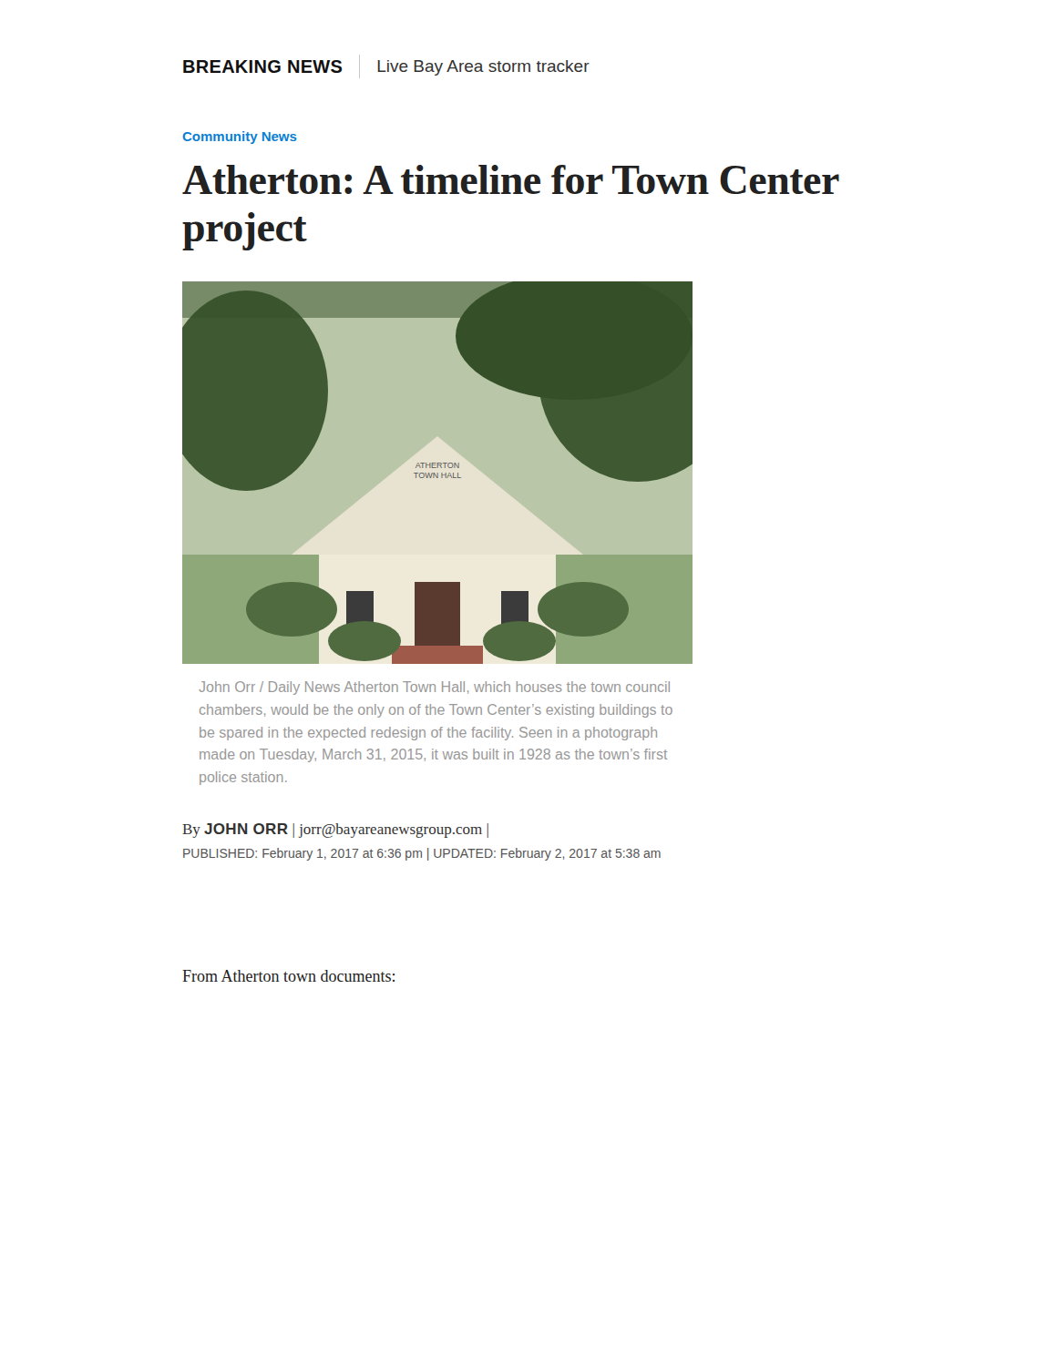BREAKING NEWS Live Bay Area storm tracker
Community News
Atherton: A timeline for Town Center project
John Orr / Daily News Atherton Town Hall, which houses the town council chambers, would be the only on of the Town Center’s existing buildings to be spared in the expected redesign of the facility. Seen in a photograph made on Tuesday, March 31, 2015, it was built in 1928 as the town’s first police station.
By JOHN ORR | jorr@bayareanewsgroup.com |
PUBLISHED: February 1, 2017 at 6:36 pm | UPDATED: February 2, 2017 at 5:38 am
From Atherton town documents: